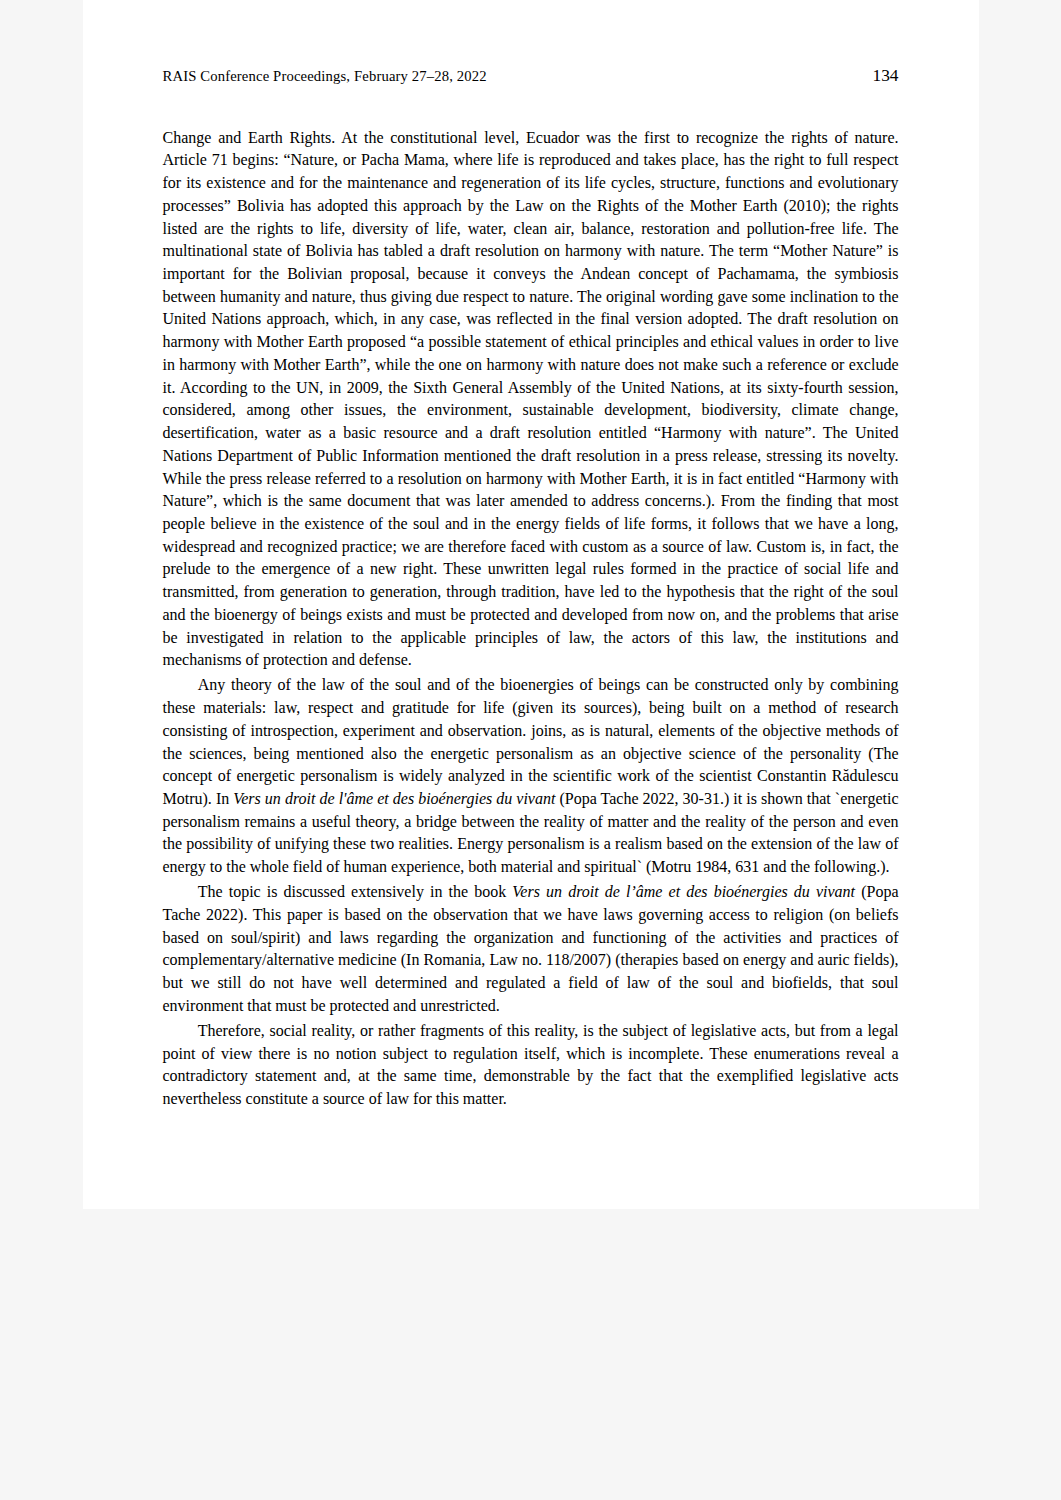RAIS Conference Proceedings, February 27–28, 2022 134
Change and Earth Rights. At the constitutional level, Ecuador was the first to recognize the rights of nature. Article 71 begins: “Nature, or Pacha Mama, where life is reproduced and takes place, has the right to full respect for its existence and for the maintenance and regeneration of its life cycles, structure, functions and evolutionary processes” Bolivia has adopted this approach by the Law on the Rights of the Mother Earth (2010); the rights listed are the rights to life, diversity of life, water, clean air, balance, restoration and pollution-free life. The multinational state of Bolivia has tabled a draft resolution on harmony with nature. The term “Mother Nature” is important for the Bolivian proposal, because it conveys the Andean concept of Pachamama, the symbiosis between humanity and nature, thus giving due respect to nature. The original wording gave some inclination to the United Nations approach, which, in any case, was reflected in the final version adopted. The draft resolution on harmony with Mother Earth proposed “a possible statement of ethical principles and ethical values in order to live in harmony with Mother Earth”, while the one on harmony with nature does not make such a reference or exclude it. According to the UN, in 2009, the Sixth General Assembly of the United Nations, at its sixty-fourth session, considered, among other issues, the environment, sustainable development, biodiversity, climate change, desertification, water as a basic resource and a draft resolution entitled “Harmony with nature”. The United Nations Department of Public Information mentioned the draft resolution in a press release, stressing its novelty. While the press release referred to a resolution on harmony with Mother Earth, it is in fact entitled “Harmony with Nature”, which is the same document that was later amended to address concerns.). From the finding that most people believe in the existence of the soul and in the energy fields of life forms, it follows that we have a long, widespread and recognized practice; we are therefore faced with custom as a source of law. Custom is, in fact, the prelude to the emergence of a new right. These unwritten legal rules formed in the practice of social life and transmitted, from generation to generation, through tradition, have led to the hypothesis that the right of the soul and the bioenergy of beings exists and must be protected and developed from now on, and the problems that arise be investigated in relation to the applicable principles of law, the actors of this law, the institutions and mechanisms of protection and defense.
Any theory of the law of the soul and of the bioenergies of beings can be constructed only by combining these materials: law, respect and gratitude for life (given its sources), being built on a method of research consisting of introspection, experiment and observation. joins, as is natural, elements of the objective methods of the sciences, being mentioned also the energetic personalism as an objective science of the personality (The concept of energetic personalism is widely analyzed in the scientific work of the scientist Constantin Rădulescu Motru). In Vers un droit de l'âme et des bioénergies du vivant (Popa Tache 2022, 30-31.) it is shown that `energetic personalism remains a useful theory, a bridge between the reality of matter and the reality of the person and even the possibility of unifying these two realities. Energy personalism is a realism based on the extension of the law of energy to the whole field of human experience, both material and spiritual` (Motru 1984, 631 and the following.).
The topic is discussed extensively in the book Vers un droit de l’âme et des bioénergies du vivant (Popa Tache 2022). This paper is based on the observation that we have laws governing access to religion (on beliefs based on soul/spirit) and laws regarding the organization and functioning of the activities and practices of complementary/alternative medicine (In Romania, Law no. 118/2007) (therapies based on energy and auric fields), but we still do not have well determined and regulated a field of law of the soul and biofields, that soul environment that must be protected and unrestricted.
Therefore, social reality, or rather fragments of this reality, is the subject of legislative acts, but from a legal point of view there is no notion subject to regulation itself, which is incomplete. These enumerations reveal a contradictory statement and, at the same time, demonstrable by the fact that the exemplified legislative acts nevertheless constitute a source of law for this matter.